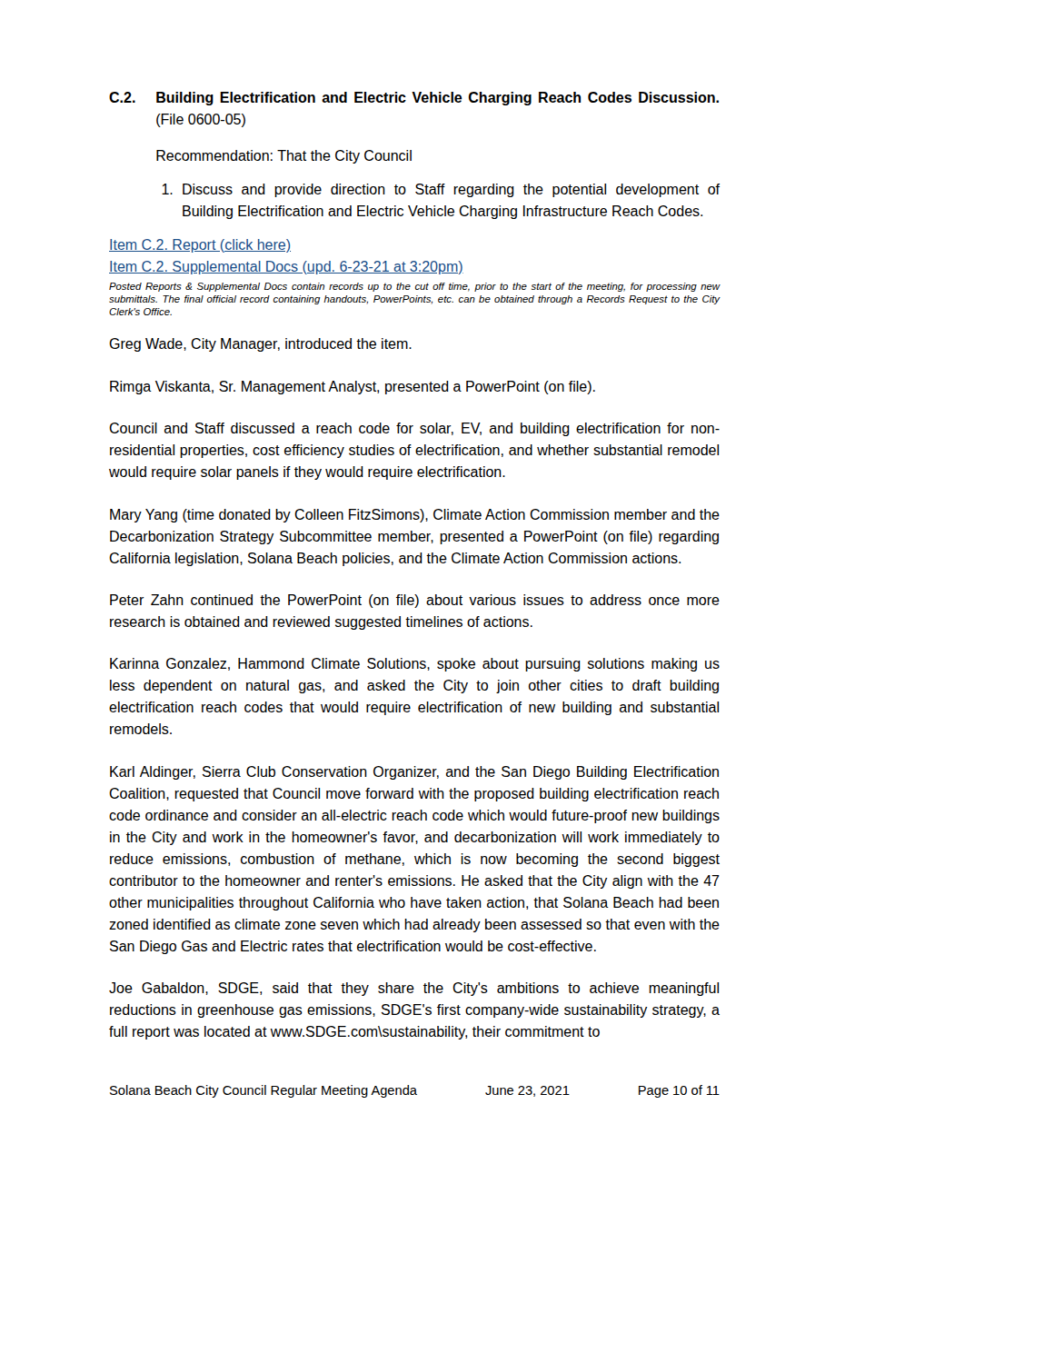C.2.
Building Electrification and Electric Vehicle Charging Reach Codes Discussion. (File 0600-05)
Recommendation: That the City Council
Discuss and provide direction to Staff regarding the potential development of Building Electrification and Electric Vehicle Charging Infrastructure Reach Codes.
Item C.2. Report (click here) Item C.2. Supplemental Docs (upd. 6-23-21 at 3:20pm)
Posted Reports & Supplemental Docs contain records up to the cut off time, prior to the start of the meeting, for processing new submittals. The final official record containing handouts, PowerPoints, etc. can be obtained through a Records Request to the City Clerk's Office.
Greg Wade, City Manager, introduced the item.
Rimga Viskanta, Sr. Management Analyst, presented a PowerPoint (on file).
Council and Staff discussed a reach code for solar, EV, and building electrification for non-residential properties, cost efficiency studies of electrification, and whether substantial remodel would require solar panels if they would require electrification.
Mary Yang (time donated by Colleen FitzSimons), Climate Action Commission member and the Decarbonization Strategy Subcommittee member, presented a PowerPoint (on file) regarding California legislation, Solana Beach policies, and the Climate Action Commission actions.
Peter Zahn continued the PowerPoint (on file) about various issues to address once more research is obtained and reviewed suggested timelines of actions.
Karinna Gonzalez, Hammond Climate Solutions, spoke about pursuing solutions making us less dependent on natural gas, and asked the City to join other cities to draft building electrification reach codes that would require electrification of new building and substantial remodels.
Karl Aldinger, Sierra Club Conservation Organizer, and the San Diego Building Electrification Coalition, requested that Council move forward with the proposed building electrification reach code ordinance and consider an all-electric reach code which would future-proof new buildings in the City and work in the homeowner's favor, and decarbonization will work immediately to reduce emissions, combustion of methane, which is now becoming the second biggest contributor to the homeowner and renter's emissions. He asked that the City align with the 47 other municipalities throughout California who have taken action, that Solana Beach had been zoned identified as climate zone seven which had already been assessed so that even with the San Diego Gas and Electric rates that electrification would be cost-effective.
Joe Gabaldon, SDGE, said that they share the City's ambitions to achieve meaningful reductions in greenhouse gas emissions, SDGE's first company-wide sustainability strategy, a full report was located at www.SDGE.com\sustainability, their commitment to
Solana Beach City Council Regular Meeting Agenda June 23, 2021 Page 10 of 11